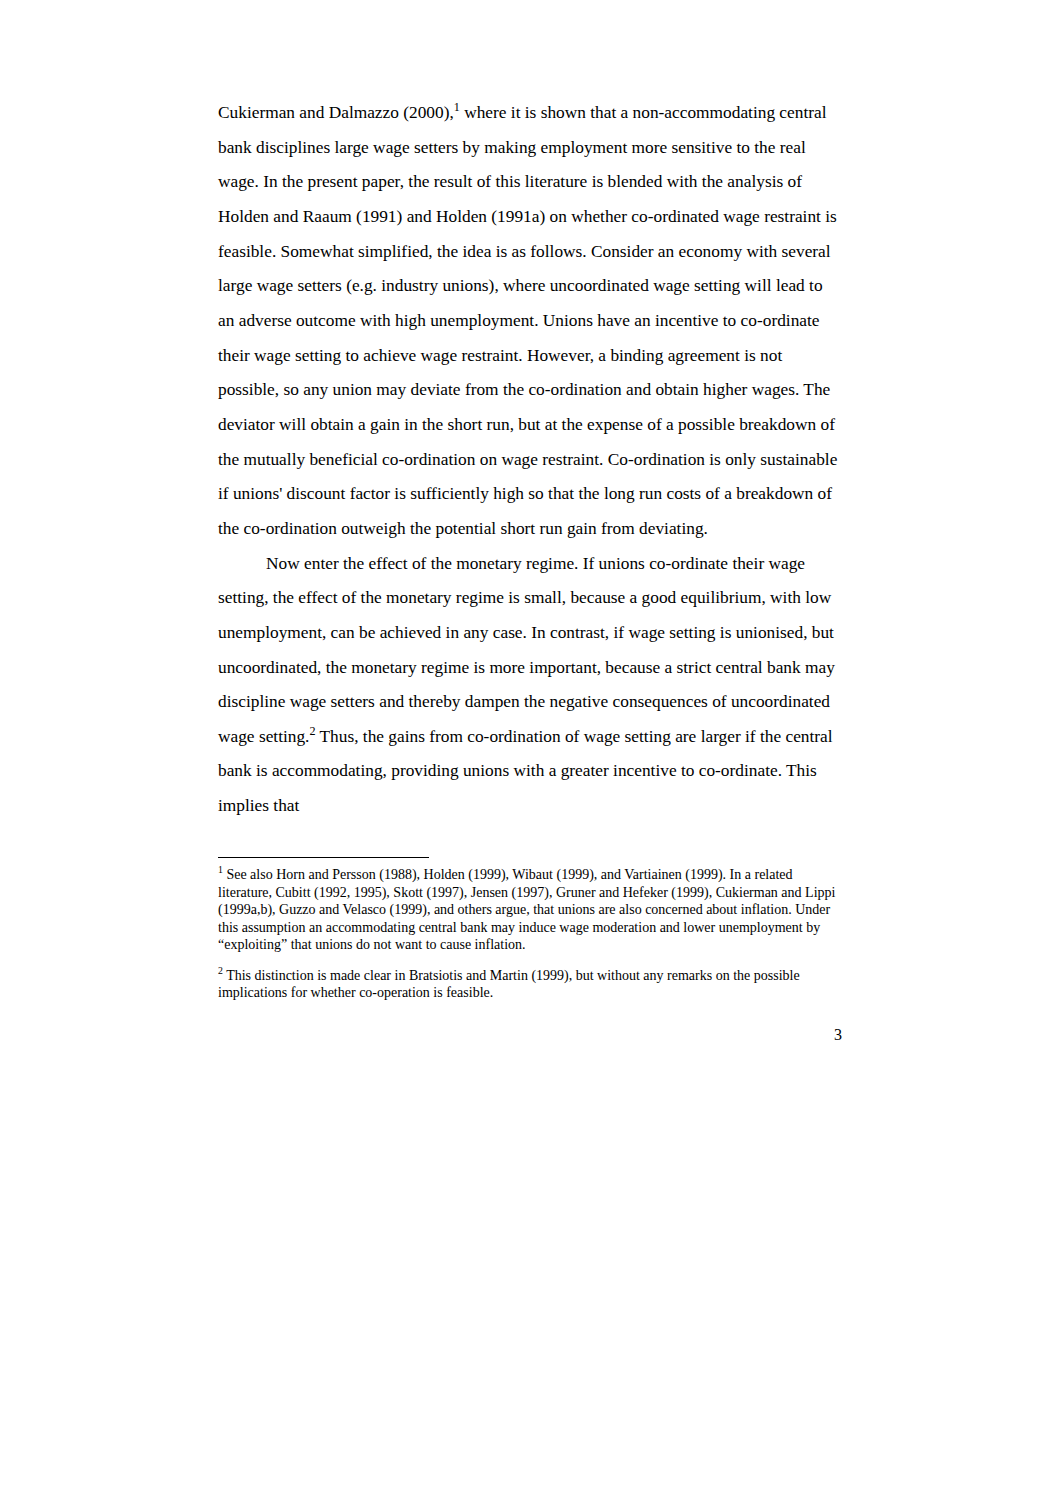Cukierman and Dalmazzo (2000),1 where it is shown that a non-accommodating central bank disciplines large wage setters by making employment more sensitive to the real wage. In the present paper, the result of this literature is blended with the analysis of Holden and Raaum (1991) and Holden (1991a) on whether co-ordinated wage restraint is feasible. Somewhat simplified, the idea is as follows. Consider an economy with several large wage setters (e.g. industry unions), where uncoordinated wage setting will lead to an adverse outcome with high unemployment. Unions have an incentive to co-ordinate their wage setting to achieve wage restraint. However, a binding agreement is not possible, so any union may deviate from the co-ordination and obtain higher wages. The deviator will obtain a gain in the short run, but at the expense of a possible breakdown of the mutually beneficial co-ordination on wage restraint. Co-ordination is only sustainable if unions' discount factor is sufficiently high so that the long run costs of a breakdown of the co-ordination outweigh the potential short run gain from deviating.
Now enter the effect of the monetary regime. If unions co-ordinate their wage setting, the effect of the monetary regime is small, because a good equilibrium, with low unemployment, can be achieved in any case. In contrast, if wage setting is unionised, but uncoordinated, the monetary regime is more important, because a strict central bank may discipline wage setters and thereby dampen the negative consequences of uncoordinated wage setting.2 Thus, the gains from co-ordination of wage setting are larger if the central bank is accommodating, providing unions with a greater incentive to co-ordinate. This implies that
1 See also Horn and Persson (1988), Holden (1999), Wibaut (1999), and Vartiainen (1999). In a related literature, Cubitt (1992, 1995), Skott (1997), Jensen (1997), Gruner and Hefeker (1999), Cukierman and Lippi (1999a,b), Guzzo and Velasco (1999), and others argue, that unions are also concerned about inflation. Under this assumption an accommodating central bank may induce wage moderation and lower unemployment by “exploiting” that unions do not want to cause inflation.
2 This distinction is made clear in Bratsiotis and Martin (1999), but without any remarks on the possible implications for whether co-operation is feasible.
3